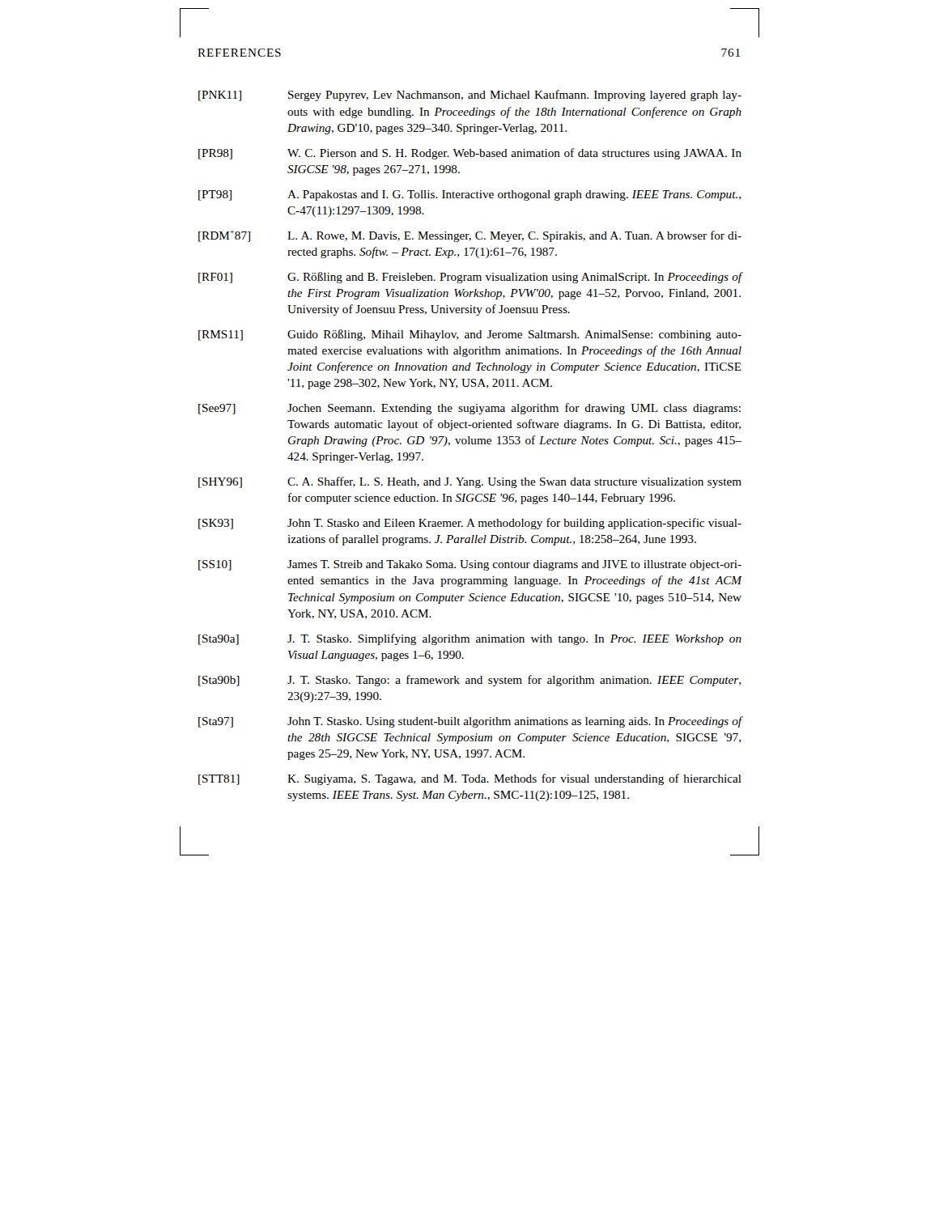References 761
[PNK11]
Sergey Pupyrev, Lev Nachmanson, and Michael Kaufmann. Improving layered graph layouts with edge bundling. In Proceedings of the 18th International Conference on Graph Drawing, GD'10, pages 329–340. Springer-Verlag, 2011.
[PR98]
W. C. Pierson and S. H. Rodger. Web-based animation of data structures using JAWAA. In SIGCSE '98, pages 267–271, 1998.
[PT98]
A. Papakostas and I. G. Tollis. Interactive orthogonal graph drawing. IEEE Trans. Comput., C-47(11):1297–1309, 1998.
[RDM+87]
L. A. Rowe, M. Davis, E. Messinger, C. Meyer, C. Spirakis, and A. Tuan. A browser for directed graphs. Softw. – Pract. Exp., 17(1):61–76, 1987.
[RF01]
G. Rößling and B. Freisleben. Program visualization using AnimalScript. In Proceedings of the First Program Visualization Workshop, PVW'00, page 41–52, Porvoo, Finland, 2001. University of Joensuu Press, University of Joensuu Press.
[RMS11]
Guido Rößling, Mihail Mihaylov, and Jerome Saltmarsh. AnimalSense: combining automated exercise evaluations with algorithm animations. In Proceedings of the 16th Annual Joint Conference on Innovation and Technology in Computer Science Education, ITiCSE '11, page 298–302, New York, NY, USA, 2011. ACM.
[See97]
Jochen Seemann. Extending the sugiyama algorithm for drawing UML class diagrams: Towards automatic layout of object-oriented software diagrams. In G. Di Battista, editor, Graph Drawing (Proc. GD '97), volume 1353 of Lecture Notes Comput. Sci., pages 415–424. Springer-Verlag, 1997.
[SHY96]
C. A. Shaffer, L. S. Heath, and J. Yang. Using the Swan data structure visualization system for computer science eduction. In SIGCSE '96, pages 140–144, February 1996.
[SK93]
John T. Stasko and Eileen Kraemer. A methodology for building application-specific visualizations of parallel programs. J. Parallel Distrib. Comput., 18:258–264, June 1993.
[SS10]
James T. Streib and Takako Soma. Using contour diagrams and JIVE to illustrate object-oriented semantics in the Java programming language. In Proceedings of the 41st ACM Technical Symposium on Computer Science Education, SIGCSE '10, pages 510–514, New York, NY, USA, 2010. ACM.
[Sta90a]
J. T. Stasko. Simplifying algorithm animation with tango. In Proc. IEEE Workshop on Visual Languages, pages 1–6, 1990.
[Sta90b]
J. T. Stasko. Tango: a framework and system for algorithm animation. IEEE Computer, 23(9):27–39, 1990.
[Sta97]
John T. Stasko. Using student-built algorithm animations as learning aids. In Proceedings of the 28th SIGCSE Technical Symposium on Computer Science Education, SIGCSE '97, pages 25–29, New York, NY, USA, 1997. ACM.
[STT81]
K. Sugiyama, S. Tagawa, and M. Toda. Methods for visual understanding of hierarchical systems. IEEE Trans. Syst. Man Cybern., SMC-11(2):109–125, 1981.